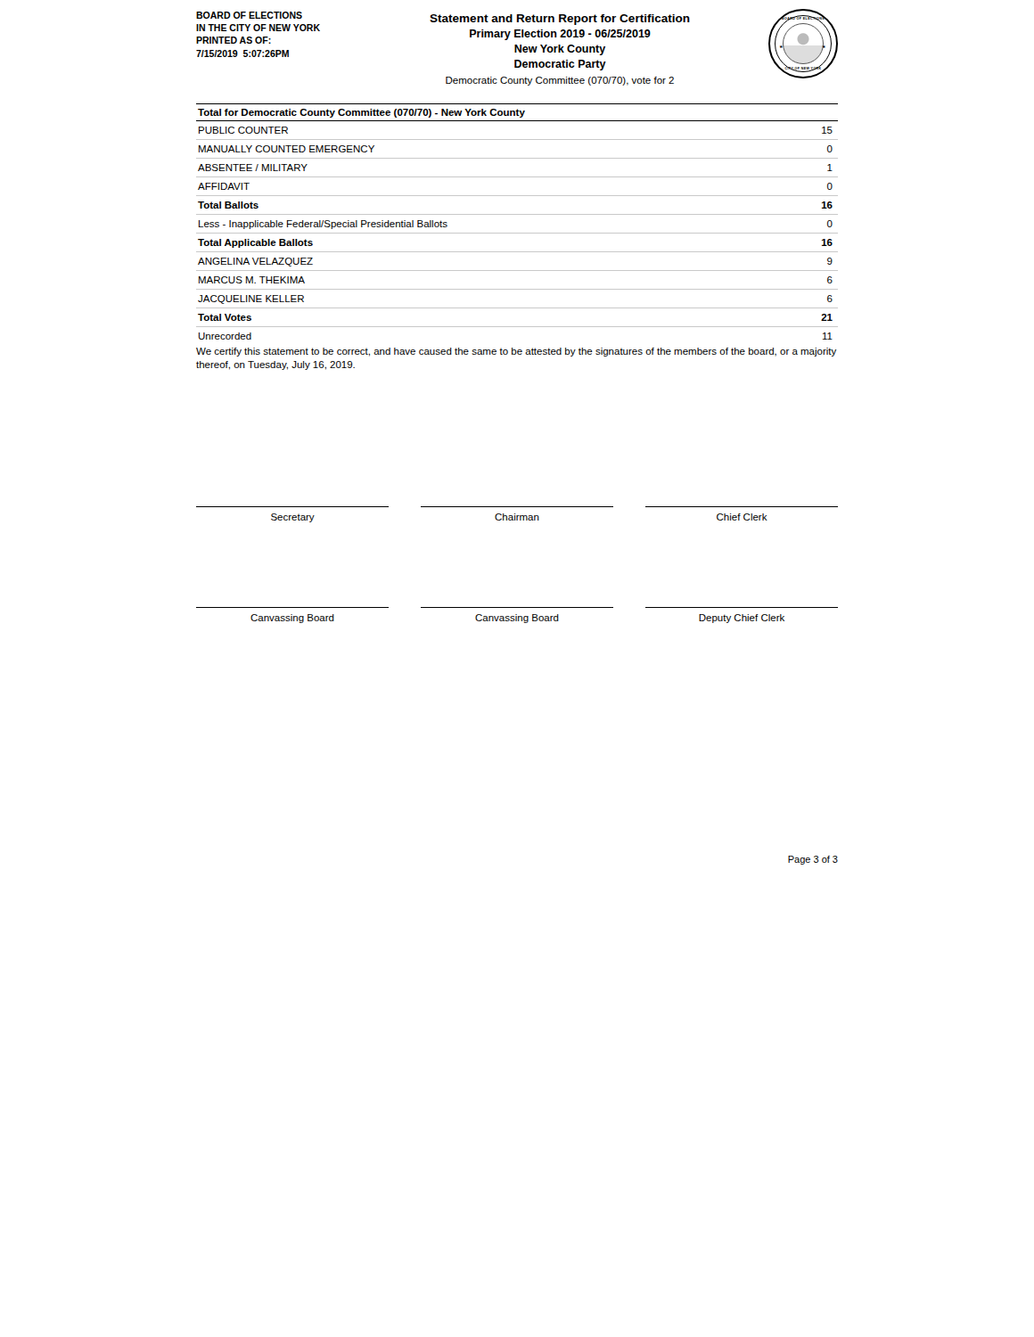BOARD OF ELECTIONS
IN THE CITY OF NEW YORK
PRINTED AS OF:
7/15/2019 5:07:26PM
Statement and Return Report for Certification
Primary Election 2019 - 06/25/2019
New York County
Democratic Party
Democratic County Committee (070/70), vote for 2
BOARD OF ELECTIONS
CITY OF NEW YORK
★
★
Total for Democratic County Committee (070/70) - New York County
| PUBLIC COUNTER | 15 |
| MANUALLY COUNTED EMERGENCY | 0 |
| ABSENTEE / MILITARY | 1 |
| AFFIDAVIT | 0 |
| Total Ballots | 16 |
| Less - Inapplicable Federal/Special Presidential Ballots | 0 |
| Total Applicable Ballots | 16 |
| ANGELINA VELAZQUEZ | 9 |
| MARCUS M. THEKIMA | 6 |
| JACQUELINE KELLER | 6 |
| Total Votes | 21 |
| Unrecorded | 11 |
We certify this statement to be correct, and have caused the same to be attested by the signatures of the members of the board, or a majority thereof, on Tuesday, July 16, 2019.
Secretary
Chairman
Chief Clerk
Canvassing Board
Canvassing Board
Deputy Chief Clerk
Page 3 of 3